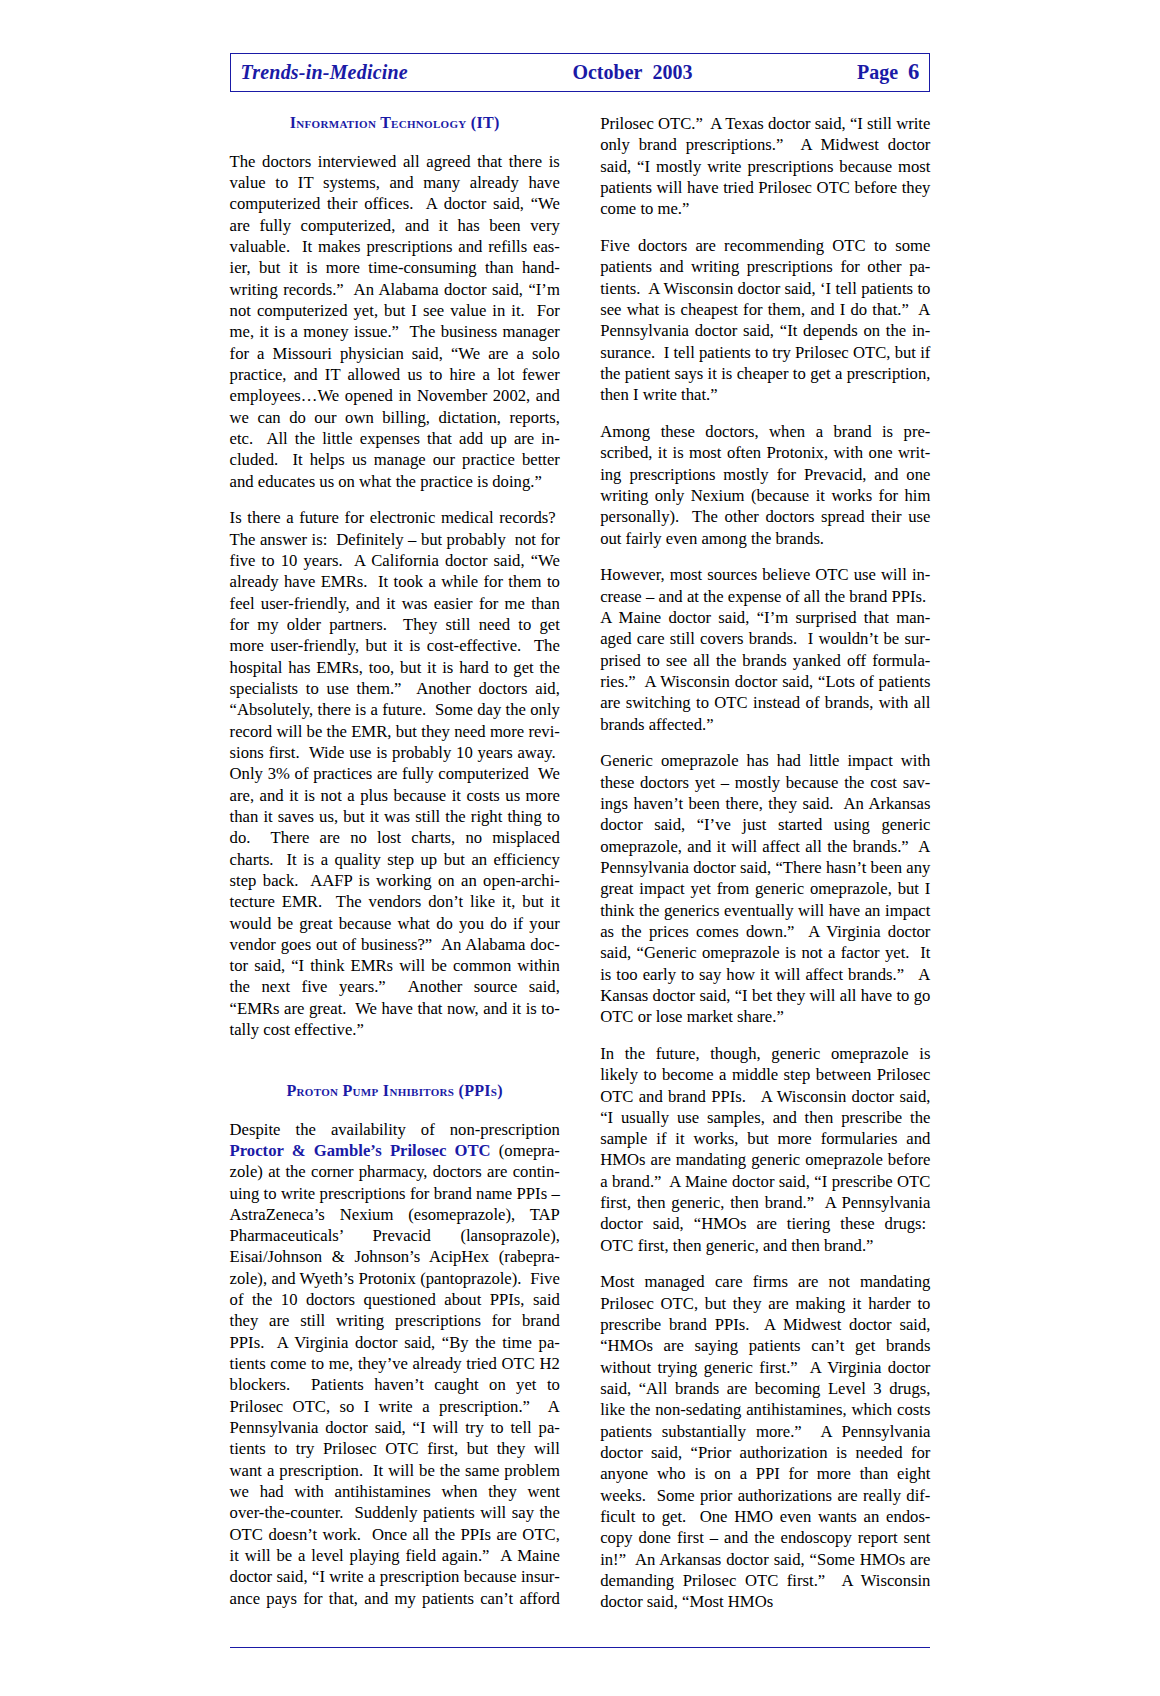Trends-in-Medicine October 2003 Page 6
Information Technology (IT)
The doctors interviewed all agreed that there is value to IT systems, and many already have computerized their offices. A doctor said, “We are fully computerized, and it has been very valuable. It makes prescriptions and refills easier, but it is more time-consuming than hand-writing records.” An Alabama doctor said, “I’m not computerized yet, but I see value in it. For me, it is a money issue.” The business manager for a Missouri physician said, “We are a solo practice, and IT allowed us to hire a lot fewer employees…We opened in November 2002, and we can do our own billing, dictation, reports, etc. All the little expenses that add up are included. It helps us manage our practice better and educates us on what the practice is doing.”
Is there a future for electronic medical records? The answer is: Definitely – but probably not for five to 10 years. A California doctor said, “We already have EMRs. It took a while for them to feel user-friendly, and it was easier for me than for my older partners. They still need to get more user-friendly, but it is cost-effective. The hospital has EMRs, too, but it is hard to get the specialists to use them.” Another doctors aid, “Absolutely, there is a future. Some day the only record will be the EMR, but they need more revisions first. Wide use is probably 10 years away. Only 3% of practices are fully computerized We are, and it is not a plus because it costs us more than it saves us, but it was still the right thing to do. There are no lost charts, no misplaced charts. It is a quality step up but an efficiency step back. AAFP is working on an open-architecture EMR. The vendors don’t like it, but it would be great because what do you do if your vendor goes out of business?” An Alabama doctor said, “I think EMRs will be common within the next five years.” Another source said, “EMRs are great. We have that now, and it is totally cost effective.”
Proton Pump Inhibitors (PPIs)
Despite the availability of non-prescription Proctor & Gamble’s Prilosec OTC (omeprazole) at the corner pharmacy, doctors are continuing to write prescriptions for brand name PPIs – AstraZeneca’s Nexium (esomeprazole), TAP Pharmaceuticals’ Prevacid (lansoprazole), Eisai/Johnson & Johnson’s AcipHex (rabeprazole), and Wyeth’s Protonix (pantoprazole). Five of the 10 doctors questioned about PPIs, said they are still writing prescriptions for brand PPIs. A Virginia doctor said, “By the time patients come to me, they’ve already tried OTC H2 blockers. Patients haven’t caught on yet to Prilosec OTC, so I write a prescription.” A Pennsylvania doctor said, “I will try to tell patients to try Prilosec OTC first, but they will want a prescription. It will be the same problem we had with antihistamines when they went over-the-counter. Suddenly patients will say the OTC doesn’t work. Once all the PPIs are OTC, it will be a level playing field again.” A Maine doctor said, “I write a prescription because insurance pays for that, and my patients can’t afford Prilosec OTC.” A Texas doctor said, “I still write only brand prescriptions.” A Midwest doctor said, “I mostly write prescriptions because most patients will have tried Prilosec OTC before they come to me.”
Five doctors are recommending OTC to some patients and writing prescriptions for other patients. A Wisconsin doctor said, ‘I tell patients to see what is cheapest for them, and I do that.” A Pennsylvania doctor said, “It depends on the insurance. I tell patients to try Prilosec OTC, but if the patient says it is cheaper to get a prescription, then I write that.”
Among these doctors, when a brand is prescribed, it is most often Protonix, with one writing prescriptions mostly for Prevacid, and one writing only Nexium (because it works for him personally). The other doctors spread their use out fairly even among the brands.
However, most sources believe OTC use will increase – and at the expense of all the brand PPIs. A Maine doctor said, “I’m surprised that managed care still covers brands. I wouldn’t be surprised to see all the brands yanked off formularies.” A Wisconsin doctor said, “Lots of patients are switching to OTC instead of brands, with all brands affected.”
Generic omeprazole has had little impact with these doctors yet – mostly because the cost savings haven’t been there, they said. An Arkansas doctor said, “I’ve just started using generic omeprazole, and it will affect all the brands.” A Pennsylvania doctor said, “There hasn’t been any great impact yet from generic omeprazole, but I think the generics eventually will have an impact as the prices comes down.” A Virginia doctor said, “Generic omeprazole is not a factor yet. It is too early to say how it will affect brands.” A Kansas doctor said, “I bet they will all have to go OTC or lose market share.”
In the future, though, generic omeprazole is likely to become a middle step between Prilosec OTC and brand PPIs. A Wisconsin doctor said, “I usually use samples, and then prescribe the sample if it works, but more formularies and HMOs are mandating generic omeprazole before a brand.” A Maine doctor said, “I prescribe OTC first, then generic, then brand.” A Pennsylvania doctor said, “HMOs are tiering these drugs: OTC first, then generic, and then brand.”
Most managed care firms are not mandating Prilosec OTC, but they are making it harder to prescribe brand PPIs. A Midwest doctor said, “HMOs are saying patients can’t get brands without trying generic first.” A Virginia doctor said, “All brands are becoming Level 3 drugs, like the non-sedating antihistamines, which costs patients substantially more.” A Pennsylvania doctor said, “Prior authorization is needed for anyone who is on a PPI for more than eight weeks. Some prior authorizations are really difficult to get. One HMO even wants an endoscopy done first – and the endoscopy report sent in!” An Arkansas doctor said, “Some HMOs are demanding Prilosec OTC first.” A Wisconsin doctor said, “Most HMOs